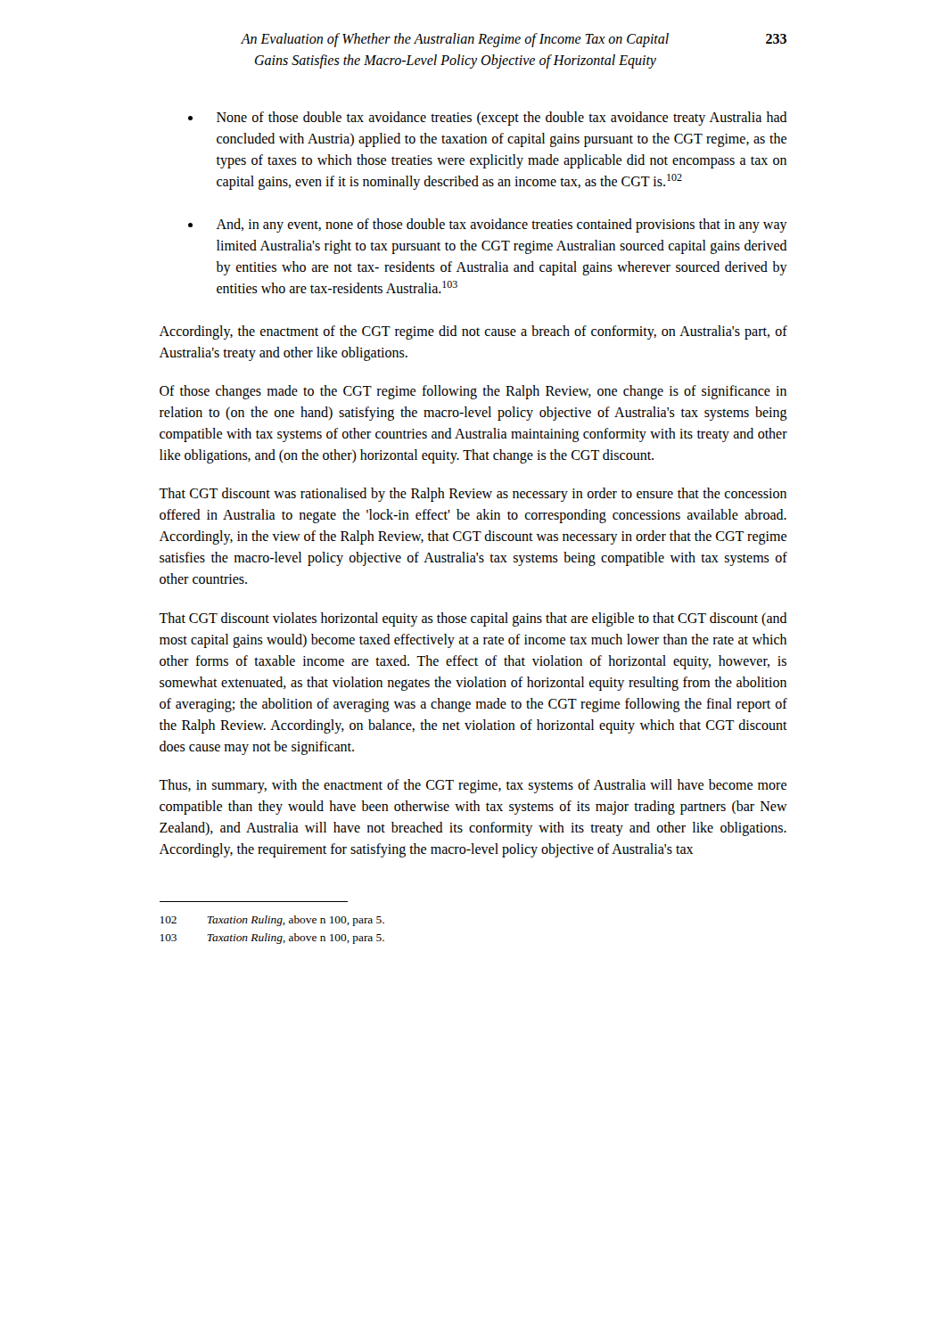An Evaluation of Whether the Australian Regime of Income Tax on Capital
Gains Satisfies the Macro-Level Policy Objective of Horizontal Equity
233
None of those double tax avoidance treaties (except the double tax avoidance treaty Australia had concluded with Austria) applied to the taxation of capital gains pursuant to the CGT regime, as the types of taxes to which those treaties were explicitly made applicable did not encompass a tax on capital gains, even if it is nominally described as an income tax, as the CGT is.102
And, in any event, none of those double tax avoidance treaties contained provisions that in any way limited Australia's right to tax pursuant to the CGT regime Australian sourced capital gains derived by entities who are not tax- residents of Australia and capital gains wherever sourced derived by entities who are tax-residents Australia.103
Accordingly, the enactment of the CGT regime did not cause a breach of conformity, on Australia's part, of Australia's treaty and other like obligations.
Of those changes made to the CGT regime following the Ralph Review, one change is of significance in relation to (on the one hand) satisfying the macro-level policy objective of Australia's tax systems being compatible with tax systems of other countries and Australia maintaining conformity with its treaty and other like obligations, and (on the other) horizontal equity. That change is the CGT discount.
That CGT discount was rationalised by the Ralph Review as necessary in order to ensure that the concession offered in Australia to negate the 'lock-in effect' be akin to corresponding concessions available abroad. Accordingly, in the view of the Ralph Review, that CGT discount was necessary in order that the CGT regime satisfies the macro-level policy objective of Australia's tax systems being compatible with tax systems of other countries.
That CGT discount violates horizontal equity as those capital gains that are eligible to that CGT discount (and most capital gains would) become taxed effectively at a rate of income tax much lower than the rate at which other forms of taxable income are taxed. The effect of that violation of horizontal equity, however, is somewhat extenuated, as that violation negates the violation of horizontal equity resulting from the abolition of averaging; the abolition of averaging was a change made to the CGT regime following the final report of the Ralph Review. Accordingly, on balance, the net violation of horizontal equity which that CGT discount does cause may not be significant.
Thus, in summary, with the enactment of the CGT regime, tax systems of Australia will have become more compatible than they would have been otherwise with tax systems of its major trading partners (bar New Zealand), and Australia will have not breached its conformity with its treaty and other like obligations. Accordingly, the requirement for satisfying the macro-level policy objective of Australia's tax
102 Taxation Ruling, above n 100, para 5.
103 Taxation Ruling, above n 100, para 5.